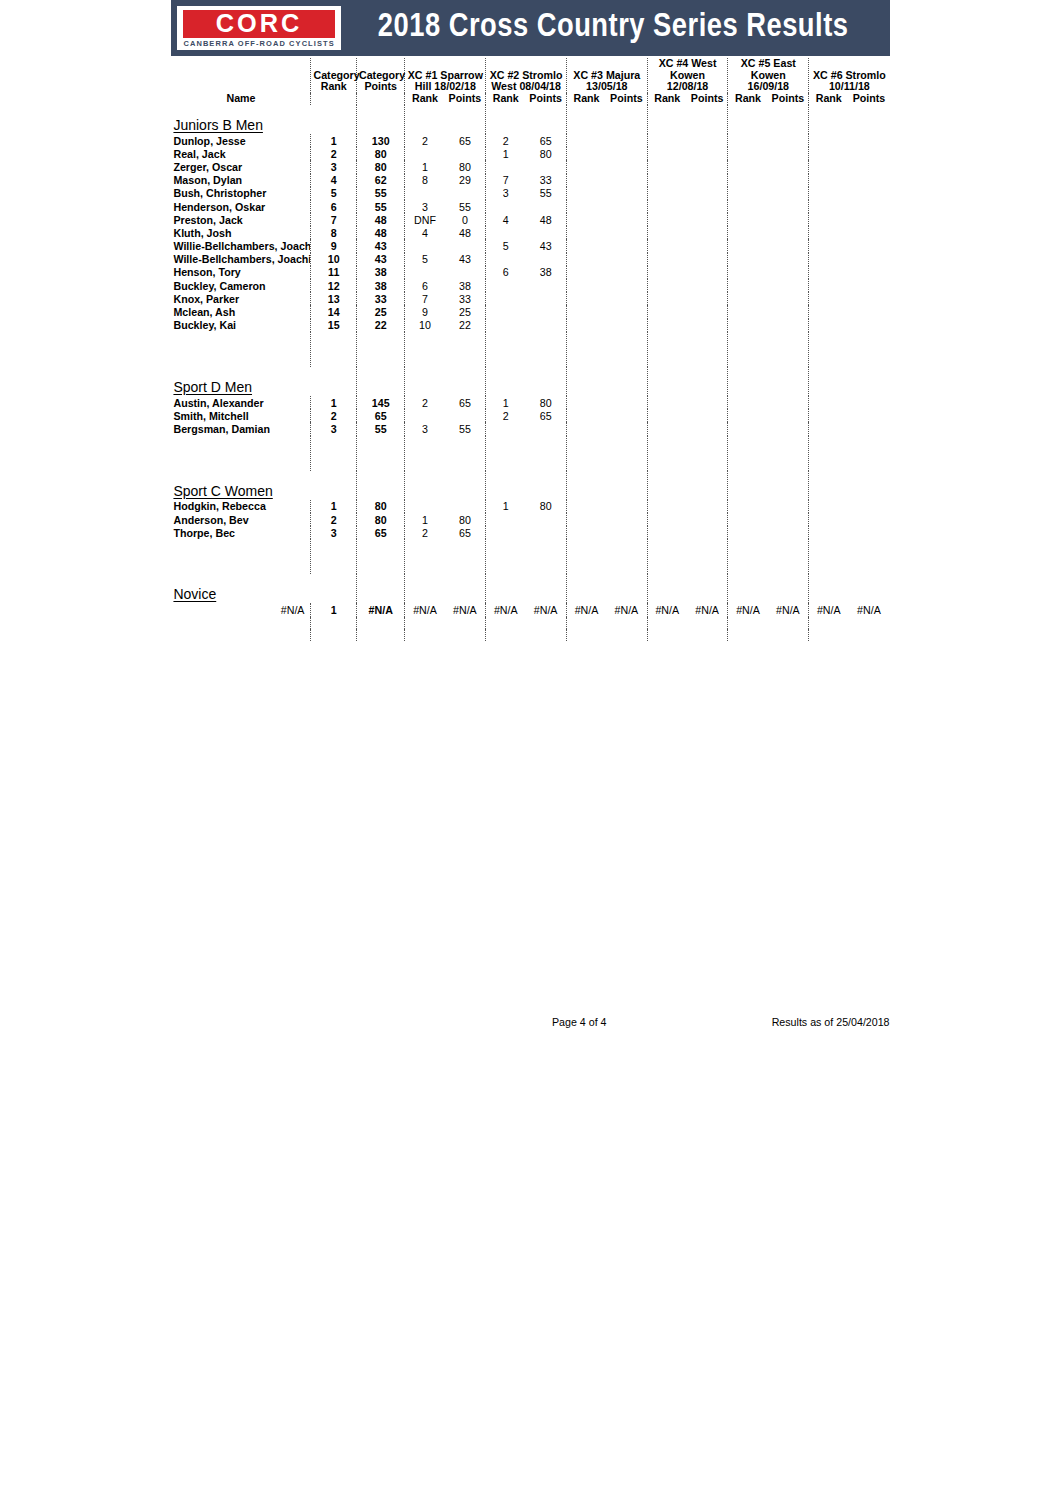CORC
CANBERRA OFF-ROAD CYCLISTS
2018 Cross Country Series Results
| Name | Category Rank | Category Points | XC #1 Sparrow Hill 18/02/18 | XC #2 Stromlo West 08/04/18 | XC #3 Majura 13/05/18 | XC #4 West Kowen 12/08/18 | XC #5 East Kowen 16/09/18 | XC #6 Stromlo 10/11/18 |
| --- | --- | --- | --- | --- | --- | --- | --- | --- |
| | | Rank | Points | Rank | Points | Rank | Points | Rank | Points | Rank | Points | Rank | Points |
| Juniors B Men | | | | | | | | | | | | | |
| Dunlop, Jesse | 1 | 130 | 2 | 65 | 2 | 65 | | | | | | | | |
| Real, Jack | 2 | 80 | | | 1 | 80 | | | | | | | | |
| Zerger, Oscar | 3 | 80 | 1 | 80 | | | | | | | | | | |
| Mason, Dylan | 4 | 62 | 8 | 29 | 7 | 33 | | | | | | | | |
| Bush, Christopher | 5 | 55 | | | 3 | 55 | | | | | | | | |
| Henderson, Oskar | 6 | 55 | 3 | 55 | | | | | | | | | | |
| Preston, Jack | 7 | 48 | DNF | 0 | 4 | 48 | | | | | | | | |
| Kluth, Josh | 8 | 48 | 4 | 48 | | | | | | | | | | |
| Willie-Bellchambers, Joachim | 9 | 43 | | | 5 | 43 | | | | | | | | |
| Wille-Bellchambers, Joachim | 10 | 43 | 5 | 43 | | | | | | | | | | |
| Henson, Tory | 11 | 38 | | | 6 | 38 | | | | | | | | |
| Buckley, Cameron | 12 | 38 | 6 | 38 | | | | | | | | | | |
| Knox, Parker | 13 | 33 | 7 | 33 | | | | | | | | | | |
| Mclean, Ash | 14 | 25 | 9 | 25 | | | | | | | | | | |
| Buckley, Kai | 15 | 22 | 10 | 22 | | | | | | | | | | |
| Sport D Men | | | | | | | | | | | | | |
| Austin, Alexander | 1 | 145 | 2 | 65 | 1 | 80 | | | | | | | | |
| Smith, Mitchell | 2 | 65 | | | 2 | 65 | | | | | | | | |
| Bergsman, Damian | 3 | 55 | 3 | 55 | | | | | | | | | | |
| Sport C Women | | | | | | | | | | | | | |
| Hodgkin, Rebecca | 1 | 80 | | | 1 | 80 | | | | | | | | |
| Anderson, Bev | 2 | 80 | 1 | 80 | | | | | | | | | | |
| Thorpe, Bec | 3 | 65 | 2 | 65 | | | | | | | | | | |
| Novice | | | | | | | | | | | | | |
| #N/A | 1 | #N/A | #N/A | #N/A | #N/A | #N/A | #N/A | #N/A | #N/A | #N/A | #N/A | #N/A | #N/A | #N/A |
Page 4 of 4
Results as of 25/04/2018